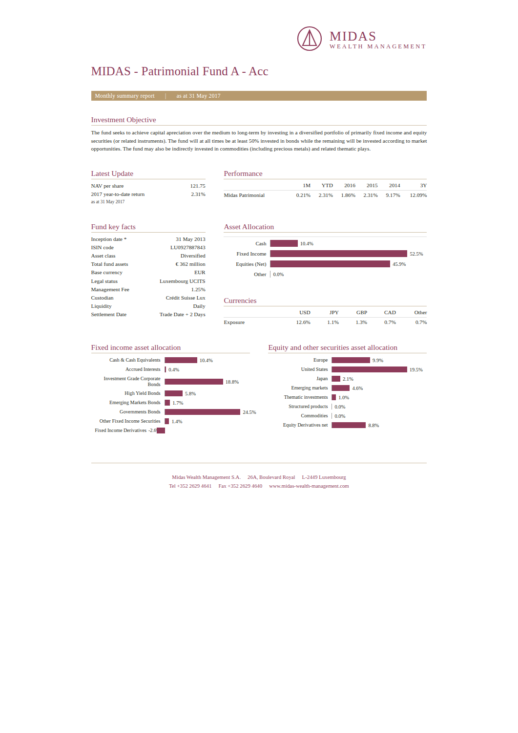MIDAS
WEALTH MANAGEMENT
MIDAS - Patrimonial Fund A - Acc
Monthly summary report | as at 31 May 2017
Investment Objective
The fund seeks to achieve capital apreciation over the medium to long-term by investing in a diversified portfolio of primarily fixed income and equity securities (or related instruments). The fund will at all times be at least 50% invested in bonds while the remaining will be invested according to market opportunities. The fund may also be indirectly invested in commodities (including precious metals) and related thematic plays.
Latest Update
| NAV per share | 121.75 |
| 2017 year-to-date return | 2.31% |
| as at 31 May 2017 |
Performance
| | 1M | YTD | 2016 | 2015 | 2014 | 3Y |
| --- | --- | --- | --- | --- | --- | --- |
| Midas Patrimonial | 0.21% | 2.31% | 1.86% | 2.31% | 9.17% | 12.09% |
Fund key facts
| Inception date * | 31 May 2013 |
| ISIN code | LU0927887843 |
| Asset class | Diversified |
| Total fund assets | € 362 million |
| Base currency | EUR |
| Legal status | Luxembourg UCITS |
| Management Fee | 1.25% |
| Custodian | Crédit Suisse Lux |
| Liquidity | Daily |
| Settlement Date | Trade Date + 2 Days |
Asset Allocation
Cash
10.4%
Fixed Income
52.5%
Equities (Net)
45.9%
Other
0.0%
Currencies
| | USD | JPY | GBP | CAD | Other |
| --- | --- | --- | --- | --- | --- |
| Exposure | 12.6% | 1.1% | 1.3% | 0.7% | 0.7% |
Fixed income asset allocation
Cash & Cash Equivalents
10.4%
Accrued Interests
0.4%
Investment Grade Corporate
Bonds
18.8%
High Yield Bonds
5.8%
Emerging Markets Bonds
1.7%
Governments Bonds
24.5%
Other Fixed Income Securities
1.4%
Fixed Income Derivatives-2.6%
Equity and other securities asset allocation
Europe
9.9%
United States
19.5%
Japan
2.1%
Emerging markets
4.6%
Thematic investments
1.0%
Structured products
0.0%
Commodities
0.0%
Equity Derivatives net
8.8%
Midas Wealth Management S.A. 26A, Boulevard Royal L-2449 Luxembourg
Tel +352 2629 4641 Fax +352 2629 4640 www.midas-wealth-management.com